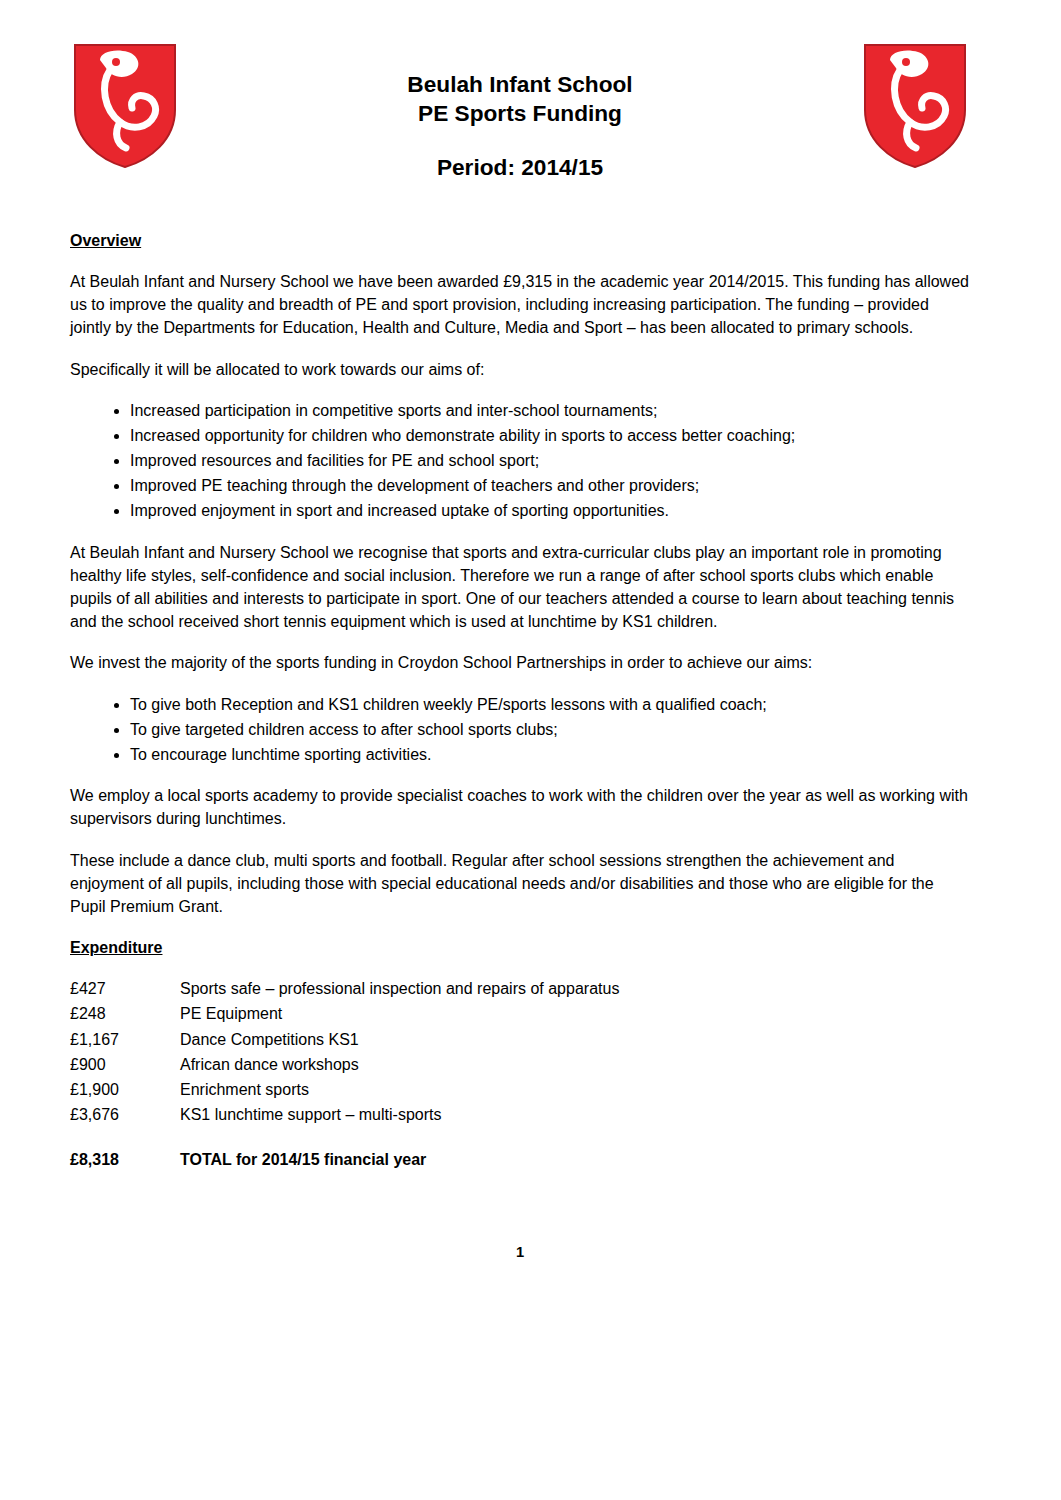Beulah Infant School
PE Sports Funding
Period: 2014/15
Overview
At Beulah Infant and Nursery School we have been awarded £9,315 in the academic year 2014/2015. This funding has allowed us to improve the quality and breadth of PE and sport provision, including increasing participation. The funding – provided jointly by the Departments for Education, Health and Culture, Media and Sport – has been allocated to primary schools.
Specifically it will be allocated to work towards our aims of:
Increased participation in competitive sports and inter-school tournaments;
Increased opportunity for children who demonstrate ability in sports to access better coaching;
Improved resources and facilities for PE and school sport;
Improved PE teaching through the development of teachers and other providers;
Improved enjoyment in sport and increased uptake of sporting opportunities.
At Beulah Infant and Nursery School we recognise that sports and extra-curricular clubs play an important role in promoting healthy life styles, self-confidence and social inclusion. Therefore we run a range of after school sports clubs which enable pupils of all abilities and interests to participate in sport. One of our teachers attended a course to learn about teaching tennis and the school received short tennis equipment which is used at lunchtime by KS1 children.
We invest the majority of the sports funding in Croydon School Partnerships in order to achieve our aims:
To give both Reception and KS1 children weekly PE/sports lessons with a qualified coach;
To give targeted children access to after school sports clubs;
To encourage lunchtime sporting activities.
We employ a local sports academy to provide specialist coaches to work with the children over the year as well as working with supervisors during lunchtimes.
These include a dance club, multi sports and football. Regular after school sessions strengthen the achievement and enjoyment of all pupils, including those with special educational needs and/or disabilities and those who are eligible for the Pupil Premium Grant.
Expenditure
£427 Sports safe – professional inspection and repairs of apparatus
£248 PE Equipment
£1,167 Dance Competitions KS1
£900 African dance workshops
£1,900 Enrichment sports
£3,676 KS1 lunchtime support – multi-sports
£8,318 TOTAL for 2014/15 financial year
1